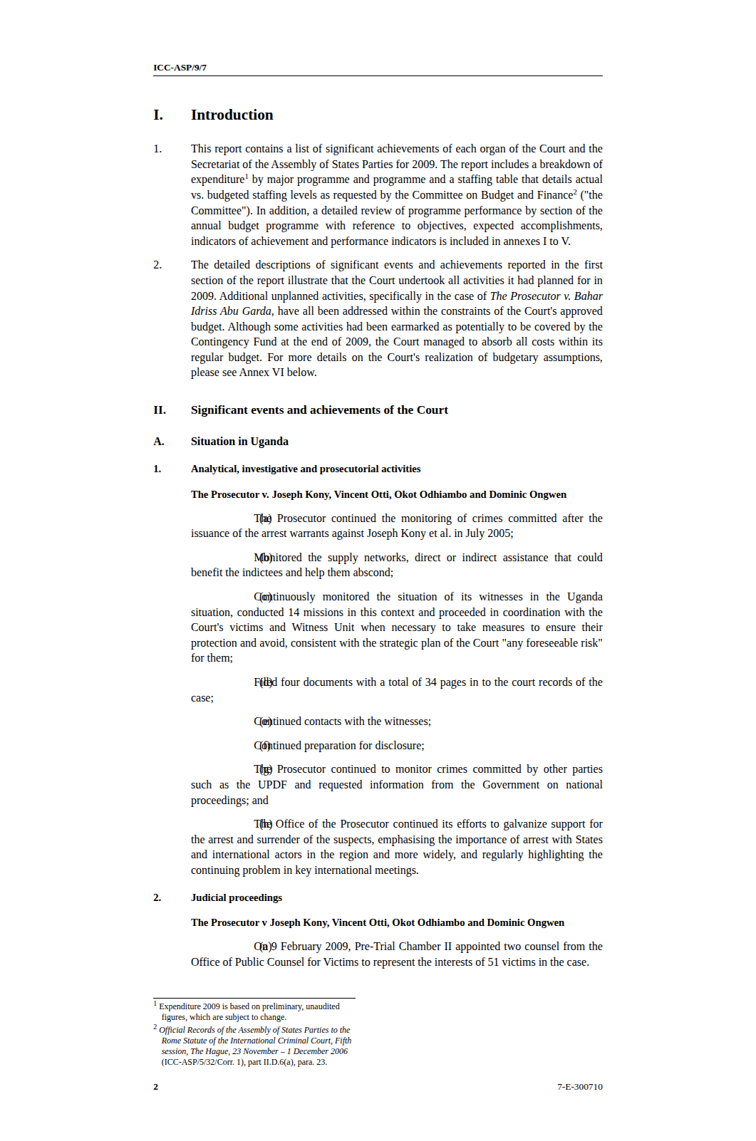ICC-ASP/9/7
I. Introduction
1. This report contains a list of significant achievements of each organ of the Court and the Secretariat of the Assembly of States Parties for 2009. The report includes a breakdown of expenditure1 by major programme and programme and a staffing table that details actual vs. budgeted staffing levels as requested by the Committee on Budget and Finance2 ("the Committee"). In addition, a detailed review of programme performance by section of the annual budget programme with reference to objectives, expected accomplishments, indicators of achievement and performance indicators is included in annexes I to V.
2. The detailed descriptions of significant events and achievements reported in the first section of the report illustrate that the Court undertook all activities it had planned for in 2009. Additional unplanned activities, specifically in the case of The Prosecutor v. Bahar Idriss Abu Garda, have all been addressed within the constraints of the Court's approved budget. Although some activities had been earmarked as potentially to be covered by the Contingency Fund at the end of 2009, the Court managed to absorb all costs within its regular budget. For more details on the Court's realization of budgetary assumptions, please see Annex VI below.
II. Significant events and achievements of the Court
A. Situation in Uganda
1. Analytical, investigative and prosecutorial activities
The Prosecutor v. Joseph Kony, Vincent Otti, Okot Odhiambo and Dominic Ongwen
(a) The Prosecutor continued the monitoring of crimes committed after the issuance of the arrest warrants against Joseph Kony et al. in July 2005;
(b) Monitored the supply networks, direct or indirect assistance that could benefit the indictees and help them abscond;
(c) Continuously monitored the situation of its witnesses in the Uganda situation, conducted 14 missions in this context and proceeded in coordination with the Court's victims and Witness Unit when necessary to take measures to ensure their protection and avoid, consistent with the strategic plan of the Court "any foreseeable risk" for them;
(d) Filed four documents with a total of 34 pages in to the court records of the case;
(e) Continued contacts with the witnesses;
(f) Continued preparation for disclosure;
(g) The Prosecutor continued to monitor crimes committed by other parties such as the UPDF and requested information from the Government on national proceedings; and
(h) The Office of the Prosecutor continued its efforts to galvanize support for the arrest and surrender of the suspects, emphasising the importance of arrest with States and international actors in the region and more widely, and regularly highlighting the continuing problem in key international meetings.
2. Judicial proceedings
The Prosecutor v Joseph Kony, Vincent Otti, Okot Odhiambo and Dominic Ongwen
(a) On 9 February 2009, Pre-Trial Chamber II appointed two counsel from the Office of Public Counsel for Victims to represent the interests of 51 victims in the case.
1 Expenditure 2009 is based on preliminary, unaudited figures, which are subject to change.
2 Official Records of the Assembly of States Parties to the Rome Statute of the International Criminal Court, Fifth session, The Hague, 23 November – 1 December 2006 (ICC-ASP/5/32/Corr. 1), part II.D.6(a), para. 23.
2 7-E-300710